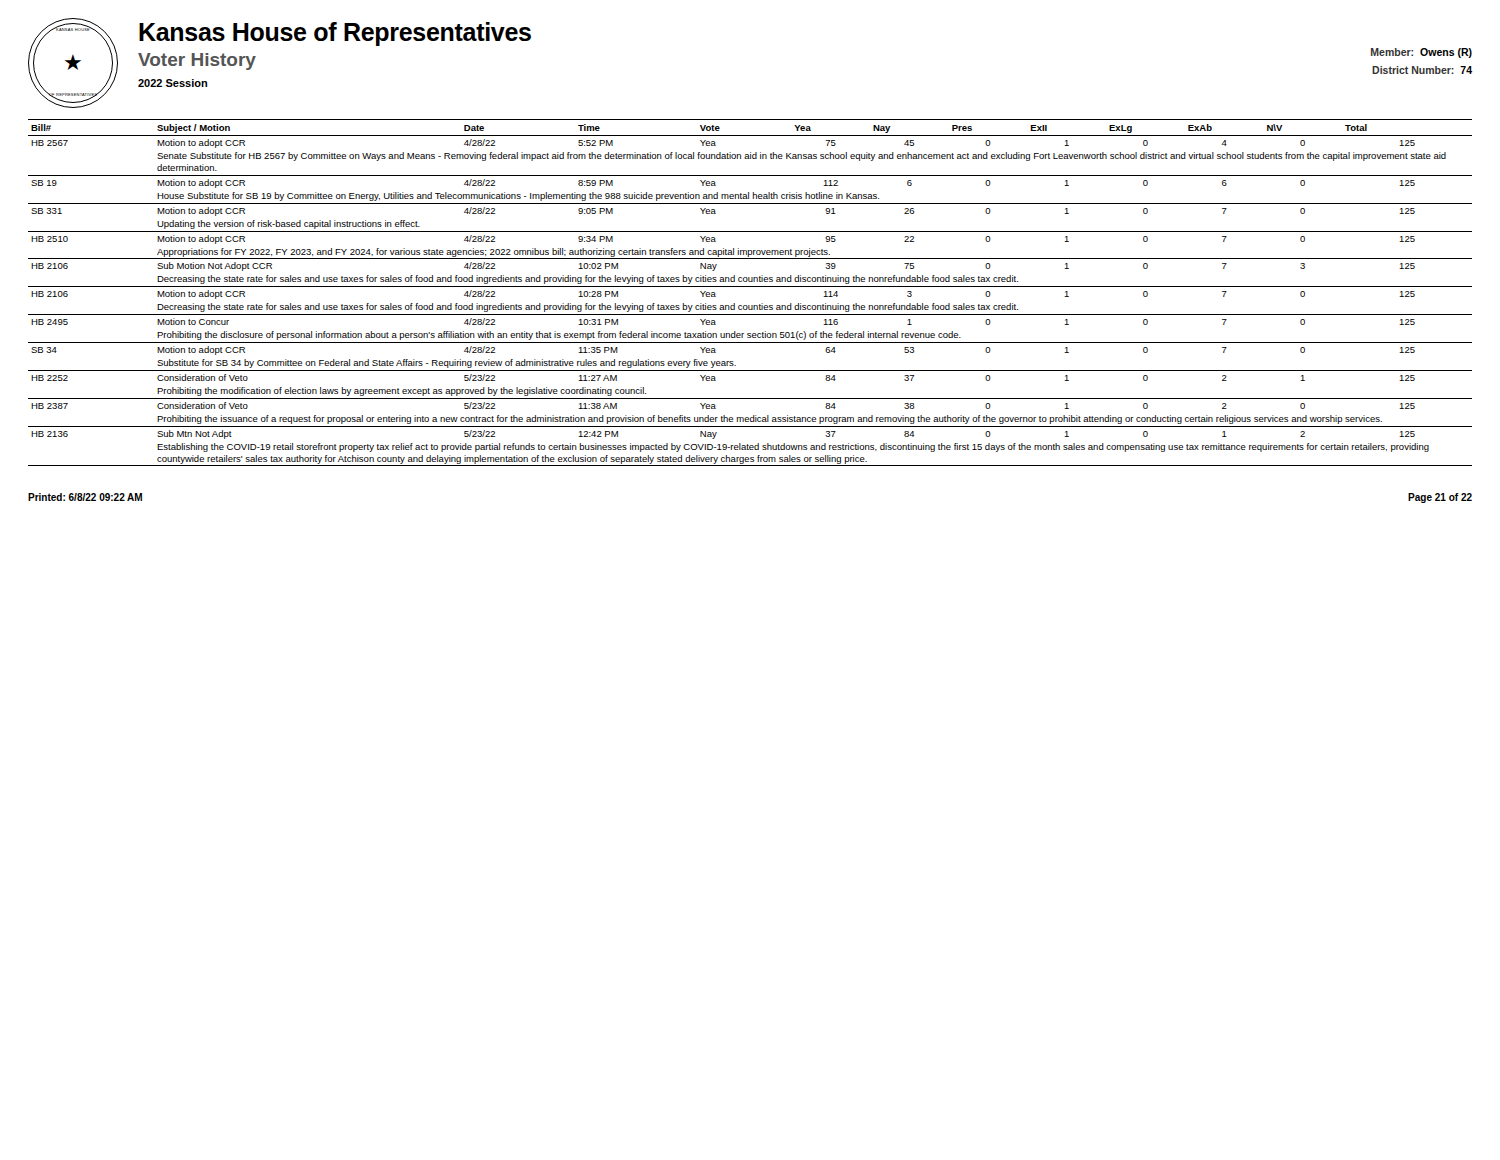KANSAS HOUSE
★
OF REPRESENTATIVES
Kansas House of Representatives
Voter History
2022 Session
Member: Owens (R)
District Number: 74
| Bill# | Subject / Motion | Date | Time | Vote | Yea | Nay | Pres | ExII | ExLg | ExAb | N\V | Total |
| --- | --- | --- | --- | --- | --- | --- | --- | --- | --- | --- | --- | --- |
| HB 2567 | Motion to adopt CCR | 4/28/22 | 5:52 PM | Yea | 75 | 45 | 0 | 1 | 0 | 4 | 0 | 125 |
| | Senate Substitute for HB 2567 by Committee on Ways and Means - Removing federal impact aid from the determination of local foundation aid in the Kansas school equity and enhancement act and excluding Fort Leavenworth school district and virtual school students from the capital improvement state aid determination. |
| SB 19 | Motion to adopt CCR | 4/28/22 | 8:59 PM | Yea | 112 | 6 | 0 | 1 | 0 | 6 | 0 | 125 |
| | House Substitute for SB 19 by Committee on Energy, Utilities and Telecommunications - Implementing the 988 suicide prevention and mental health crisis hotline in Kansas. |
| SB 331 | Motion to adopt CCR | 4/28/22 | 9:05 PM | Yea | 91 | 26 | 0 | 1 | 0 | 7 | 0 | 125 |
| | Updating the version of risk-based capital instructions in effect. |
| HB 2510 | Motion to adopt CCR | 4/28/22 | 9:34 PM | Yea | 95 | 22 | 0 | 1 | 0 | 7 | 0 | 125 |
| | Appropriations for FY 2022, FY 2023, and FY 2024, for various state agencies; 2022 omnibus bill; authorizing certain transfers and capital improvement projects. |
| HB 2106 | Sub Motion Not Adopt CCR | 4/28/22 | 10:02 PM | Nay | 39 | 75 | 0 | 1 | 0 | 7 | 3 | 125 |
| | Decreasing the state rate for sales and use taxes for sales of food and food ingredients and providing for the levying of taxes by cities and counties and discontinuing the nonrefundable food sales tax credit. |
| HB 2106 | Motion to adopt CCR | 4/28/22 | 10:28 PM | Yea | 114 | 3 | 0 | 1 | 0 | 7 | 0 | 125 |
| | Decreasing the state rate for sales and use taxes for sales of food and food ingredients and providing for the levying of taxes by cities and counties and discontinuing the nonrefundable food sales tax credit. |
| HB 2495 | Motion to Concur | 4/28/22 | 10:31 PM | Yea | 116 | 1 | 0 | 1 | 0 | 7 | 0 | 125 |
| | Prohibiting the disclosure of personal information about a person's affiliation with an entity that is exempt from federal income taxation under section 501(c) of the federal internal revenue code. |
| SB 34 | Motion to adopt CCR | 4/28/22 | 11:35 PM | Yea | 64 | 53 | 0 | 1 | 0 | 7 | 0 | 125 |
| | Substitute for SB 34 by Committee on Federal and State Affairs - Requiring review of administrative rules and regulations every five years. |
| HB 2252 | Consideration of Veto | 5/23/22 | 11:27 AM | Yea | 84 | 37 | 0 | 1 | 0 | 2 | 1 | 125 |
| | Prohibiting the modification of election laws by agreement except as approved by the legislative coordinating council. |
| HB 2387 | Consideration of Veto | 5/23/22 | 11:38 AM | Yea | 84 | 38 | 0 | 1 | 0 | 2 | 0 | 125 |
| | Prohibiting the issuance of a request for proposal or entering into a new contract for the administration and provision of benefits under the medical assistance program and removing the authority of the governor to prohibit attending or conducting certain religious services and worship services. |
| HB 2136 | Sub Mtn Not Adpt | 5/23/22 | 12:42 PM | Nay | 37 | 84 | 0 | 1 | 0 | 1 | 2 | 125 |
| | Establishing the COVID-19 retail storefront property tax relief act to provide partial refunds to certain businesses impacted by COVID-19-related shutdowns and restrictions, discontinuing the first 15 days of the month sales and compensating use tax remittance requirements for certain retailers, providing countywide retailers' sales tax authority for Atchison county and delaying implementation of the exclusion of separately stated delivery charges from sales or selling price. |
Printed: 6/8/22 09:22 AM Page 21 of 22